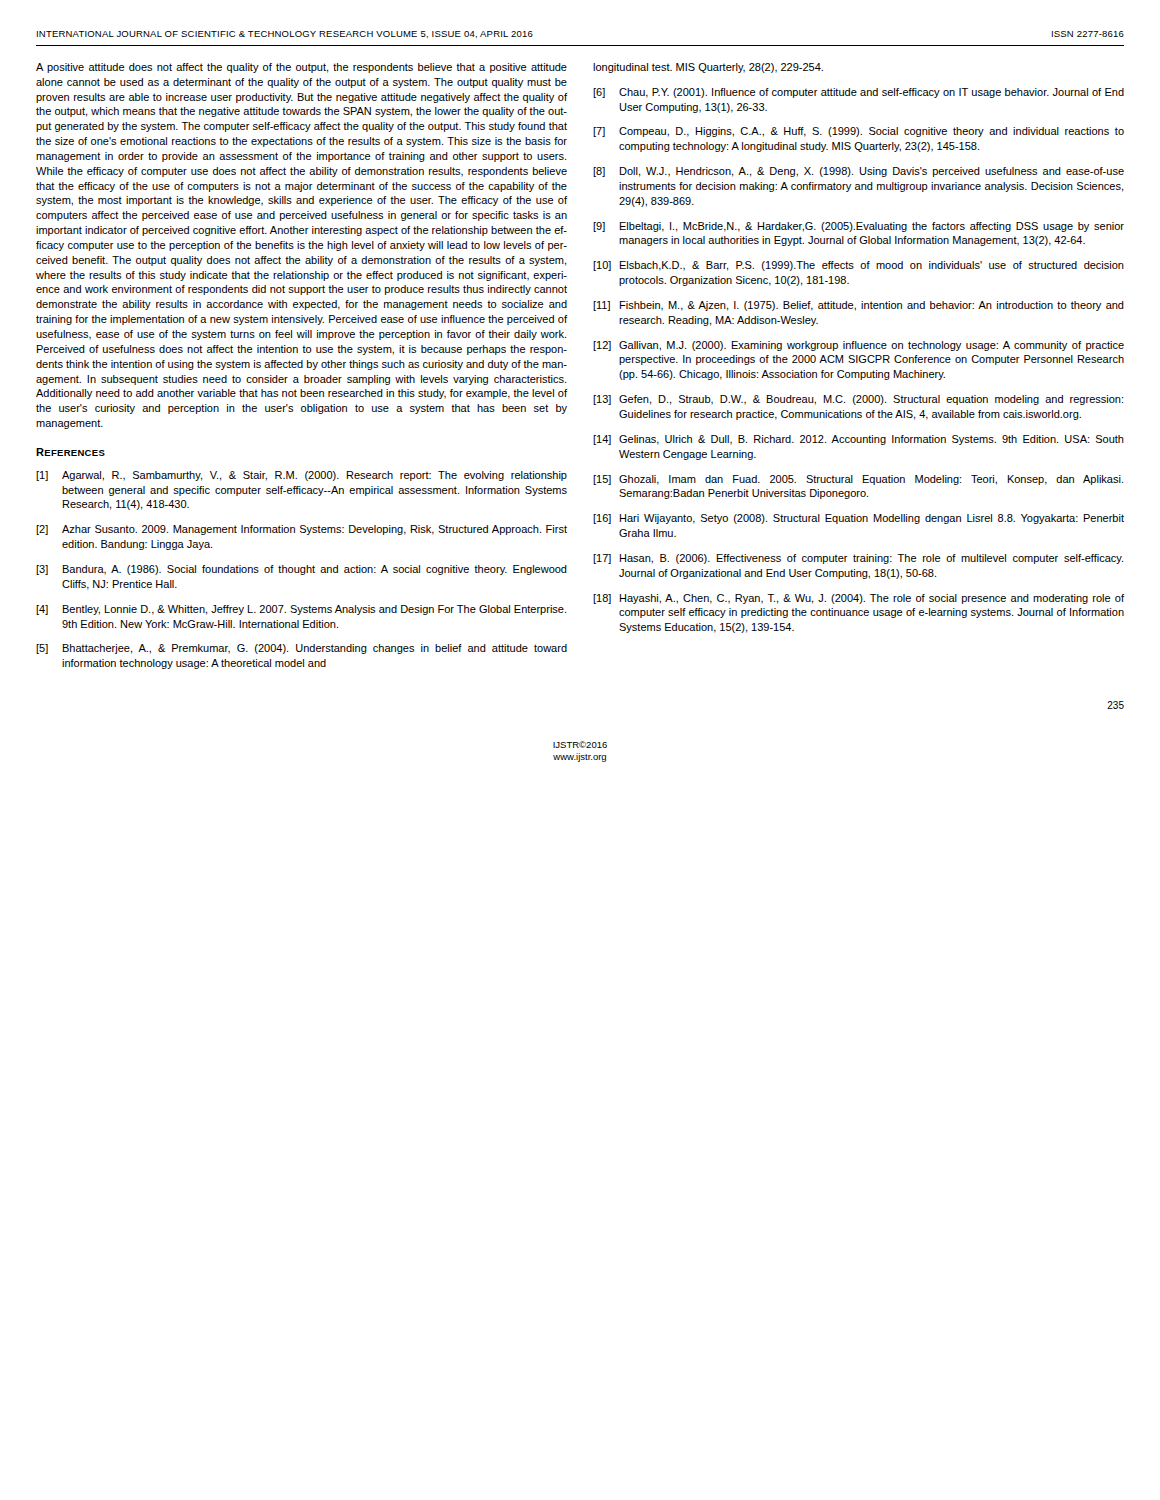INTERNATIONAL JOURNAL OF SCIENTIFIC & TECHNOLOGY RESEARCH VOLUME 5, ISSUE 04, APRIL 2016 ISSN 2277-8616
A positive attitude does not affect the quality of the output, the respondents believe that a positive attitude alone cannot be used as a determinant of the quality of the output of a system. The output quality must be proven results are able to increase user productivity. But the negative attitude negatively affect the quality of the output, which means that the negative attitude towards the SPAN system, the lower the quality of the output generated by the system. The computer self-efficacy affect the quality of the output. This study found that the size of one's emotional reactions to the expectations of the results of a system. This size is the basis for management in order to provide an assessment of the importance of training and other support to users. While the efficacy of computer use does not affect the ability of demonstration results, respondents believe that the efficacy of the use of computers is not a major determinant of the success of the capability of the system, the most important is the knowledge, skills and experience of the user. The efficacy of the use of computers affect the perceived ease of use and perceived usefulness in general or for specific tasks is an important indicator of perceived cognitive effort. Another interesting aspect of the relationship between the efficacy computer use to the perception of the benefits is the high level of anxiety will lead to low levels of perceived benefit. The output quality does not affect the ability of a demonstration of the results of a system, where the results of this study indicate that the relationship or the effect produced is not significant, experience and work environment of respondents did not support the user to produce results thus indirectly cannot demonstrate the ability results in accordance with expected, for the management needs to socialize and training for the implementation of a new system intensively. Perceived ease of use influence the perceived of usefulness, ease of use of the system turns on feel will improve the perception in favor of their daily work. Perceived of usefulness does not affect the intention to use the system, it is because perhaps the respondents think the intention of using the system is affected by other things such as curiosity and duty of the management. In subsequent studies need to consider a broader sampling with levels varying characteristics. Additionally need to add another variable that has not been researched in this study, for example, the level of the user's curiosity and perception in the user's obligation to use a system that has been set by management.
REFERENCES
[1] Agarwal, R., Sambamurthy, V., & Stair, R.M. (2000). Research report: The evolving relationship between general and specific computer self-efficacy--An empirical assessment. Information Systems Research, 11(4), 418-430.
[2] Azhar Susanto. 2009. Management Information Systems: Developing, Risk, Structured Approach. First edition. Bandung: Lingga Jaya.
[3] Bandura, A. (1986). Social foundations of thought and action: A social cognitive theory. Englewood Cliffs, NJ: Prentice Hall.
[4] Bentley, Lonnie D., & Whitten, Jeffrey L. 2007. Systems Analysis and Design For The Global Enterprise. 9th Edition. New York: McGraw-Hill. International Edition.
[5] Bhattacherjee, A., & Premkumar, G. (2004). Understanding changes in belief and attitude toward information technology usage: A theoretical model and
longitudinal test. MIS Quarterly, 28(2), 229-254.
[6] Chau, P.Y. (2001). Influence of computer attitude and self-efficacy on IT usage behavior. Journal of End User Computing, 13(1), 26-33.
[7] Compeau, D., Higgins, C.A., & Huff, S. (1999). Social cognitive theory and individual reactions to computing technology: A longitudinal study. MIS Quarterly, 23(2), 145-158.
[8] Doll, W.J., Hendricson, A., & Deng, X. (1998). Using Davis's perceived usefulness and ease-of-use instruments for decision making: A confirmatory and multigroup invariance analysis. Decision Sciences, 29(4), 839-869.
[9] Elbeltagi, I., McBride,N., & Hardaker,G. (2005).Evaluating the factors affecting DSS usage by senior managers in local authorities in Egypt. Journal of Global Information Management, 13(2), 42-64.
[10] Elsbach,K.D., & Barr, P.S. (1999).The effects of mood on individuals' use of structured decision protocols. Organization Sicenc, 10(2), 181-198.
[11] Fishbein, M., & Ajzen, I. (1975). Belief, attitude, intention and behavior: An introduction to theory and research. Reading, MA: Addison-Wesley.
[12] Gallivan, M.J. (2000). Examining workgroup influence on technology usage: A community of practice perspective. In proceedings of the 2000 ACM SIGCPR Conference on Computer Personnel Research (pp. 54-66). Chicago, Illinois: Association for Computing Machinery.
[13] Gefen, D., Straub, D.W., & Boudreau, M.C. (2000). Structural equation modeling and regression: Guidelines for research practice, Communications of the AIS, 4, available from cais.isworld.org.
[14] Gelinas, Ulrich & Dull, B. Richard. 2012. Accounting Information Systems. 9th Edition. USA: South Western Cengage Learning.
[15] Ghozali, Imam dan Fuad. 2005. Structural Equation Modeling: Teori, Konsep, dan Aplikasi. Semarang:Badan Penerbit Universitas Diponegoro.
[16] Hari Wijayanto, Setyo (2008). Structural Equation Modelling dengan Lisrel 8.8. Yogyakarta: Penerbit Graha Ilmu.
[17] Hasan, B. (2006). Effectiveness of computer training: The role of multilevel computer self-efficacy. Journal of Organizational and End User Computing, 18(1), 50-68.
[18] Hayashi, A., Chen, C., Ryan, T., & Wu, J. (2004). The role of social presence and moderating role of computer self efficacy in predicting the continuance usage of e-learning systems. Journal of Information Systems Education, 15(2), 139-154.
235
IJSTR©2016
www.ijstr.org